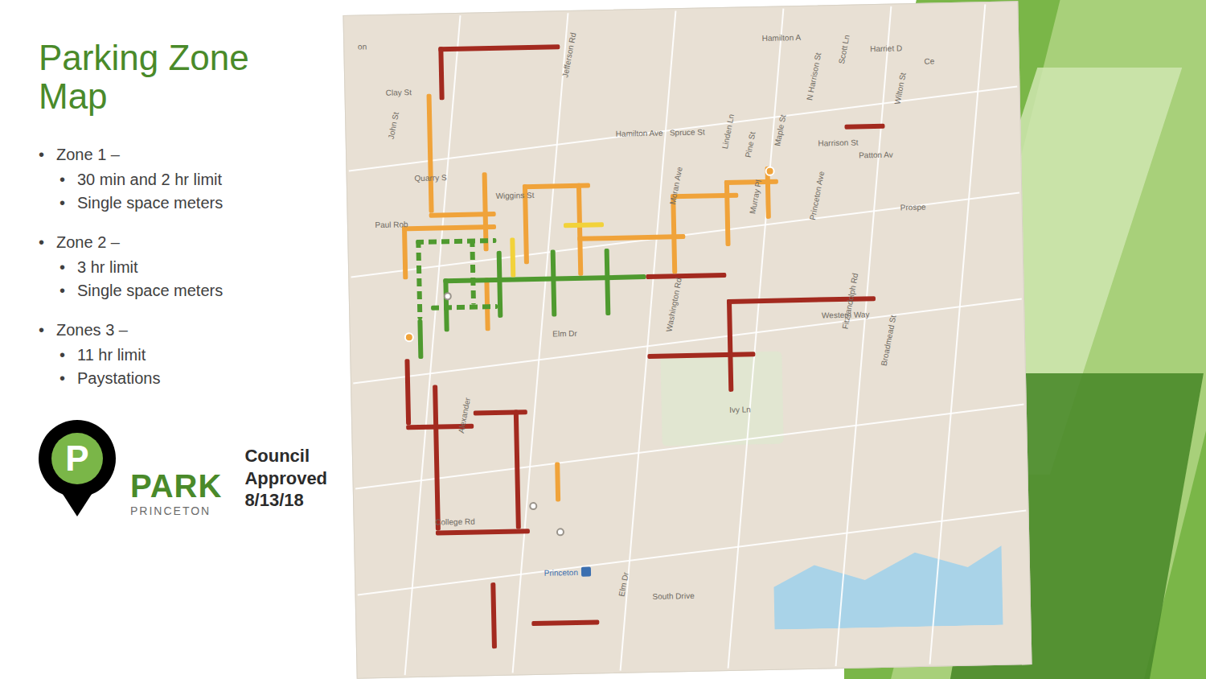Parking Zone
Map
Zone 1 –
30 min and 2 hr limit
Single space meters
Zone 2 –
3 hr limit
Single space meters
Zones 3 –
11 hr limit
Paystations
P
PARK
PRINCETON
Council
Approved
8/13/18
Princeton
Clay St
John St
Quarry S
Paul Rob
Wiggins St
Jefferson Rd
Hamilton Ave
Spruce St
Linden Ln
Pine St
Maple St
Moran Ave
Murray Pl
N Harrison St
Scott Ln
Harriet D
Wilton St
Harrison St
Patton Av
Princeton Ave
Prospe
Washington Rd
Western Way
Broadmead St
Fitzrandolph Rd
Ivy Ln
Elm Dr
Alexander
College Rd
South Drive
Elm Dr
on
Hamilton A
Ce